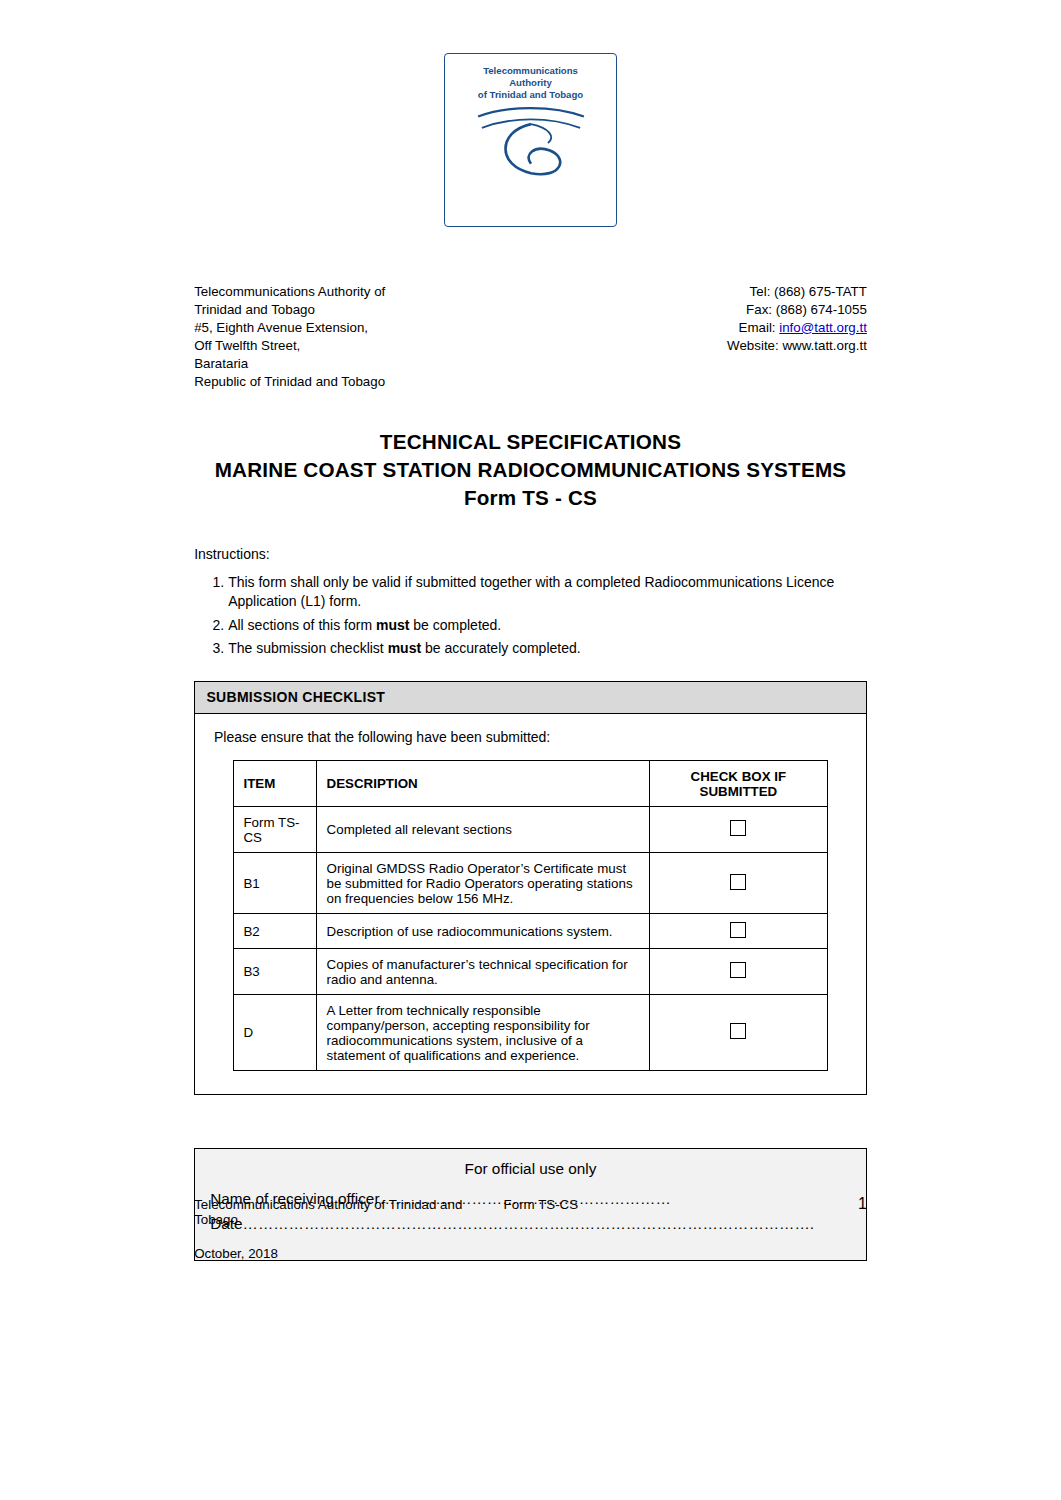Telecommunications
Authority
of Trinidad and Tobago
Telecommunications Authority of
Trinidad and Tobago
#5, Eighth Avenue Extension,
Off Twelfth Street,
Barataria
Republic of Trinidad and Tobago
Tel: (868) 675-TATT
Fax: (868) 674-1055
Email: info@tatt.org.tt
Website: www.tatt.org.tt
TECHNICAL SPECIFICATIONS MARINE COAST STATION RADIOCOMMUNICATIONS SYSTEMS Form TS - CS
Instructions:
This form shall only be valid if submitted together with a completed Radiocommunications Licence Application (L1) form.
All sections of this form must be completed.
The submission checklist must be accurately completed.
SUBMISSION CHECKLIST
Please ensure that the following have been submitted:
| ITEM | DESCRIPTION | CHECK BOX IF SUBMITTED |
| --- | --- | --- |
| Form TS-CS | Completed all relevant sections | |
| B1 | Original GMDSS Radio Operator’s Certificate must be submitted for Radio Operators operating stations on frequencies below 156 MHz. | |
| B2 | Description of use radiocommunications system. | |
| B3 | Copies of manufacturer’s technical specification for radio and antenna. | |
| D | A Letter from technically responsible company/person, accepting responsibility for radiocommunications system, inclusive of a statement of qualifications and experience. | |
For official use only
Name of receiving officer…………………………………………………
Date………………………………………………………………………………………………….
Telecommunications Authority of Trinidad and Tobago
Form TS-CS
1
October, 2018